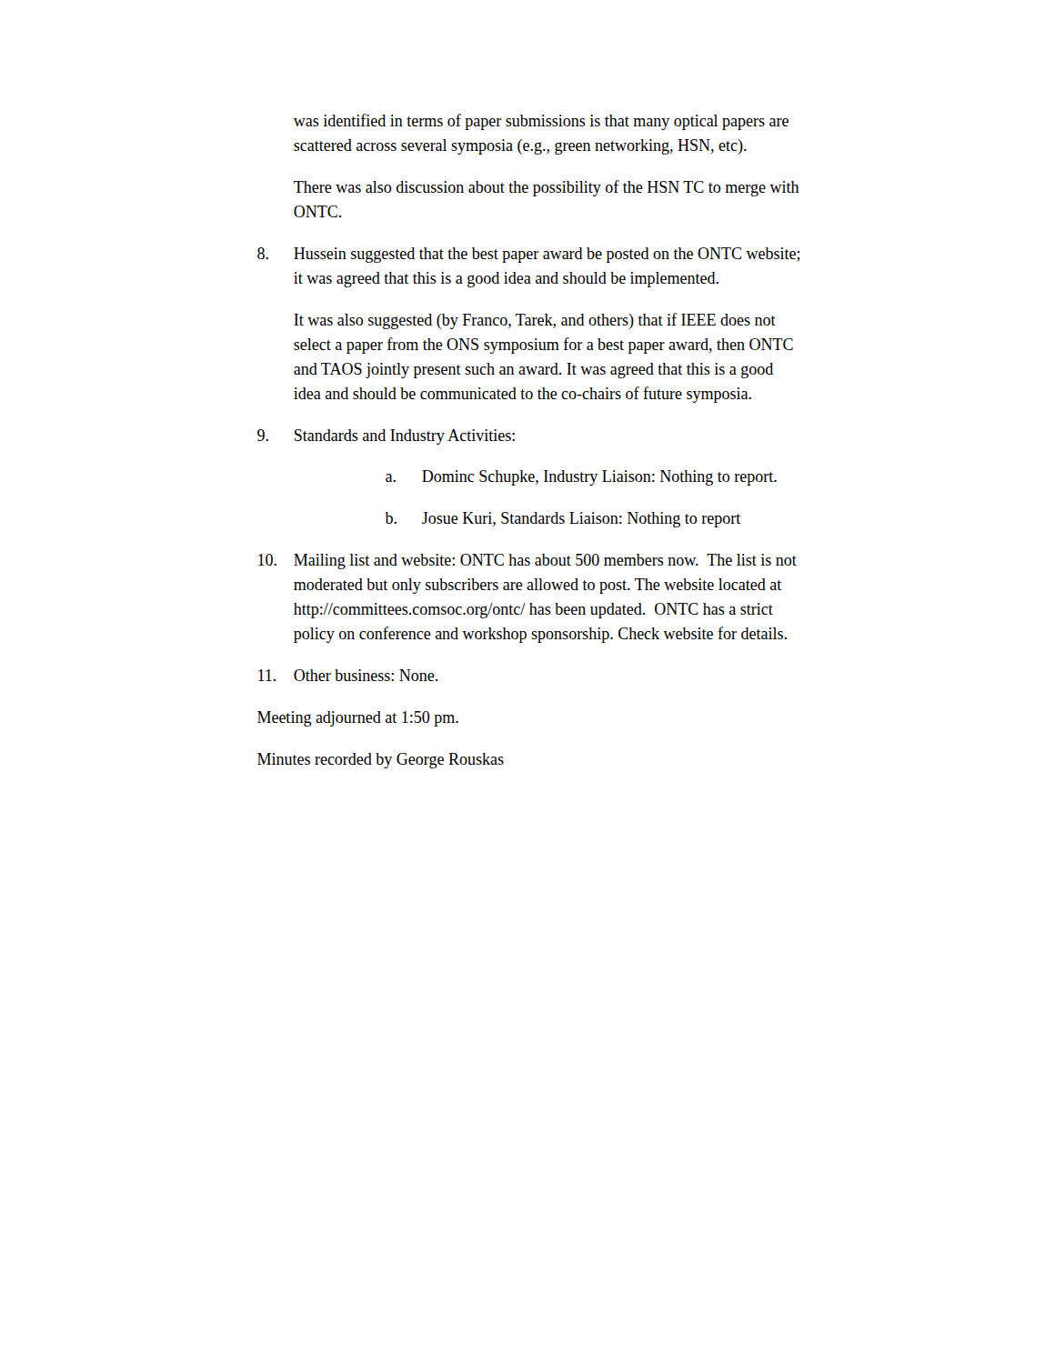was identified in terms of paper submissions is that many optical papers are scattered across several symposia (e.g., green networking, HSN, etc).
There was also discussion about the possibility of the HSN TC to merge with ONTC.
8.
Hussein suggested that the best paper award be posted on the ONTC website; it was agreed that this is a good idea and should be implemented.
It was also suggested (by Franco, Tarek, and others) that if IEEE does not select a paper from the ONS symposium for a best paper award, then ONTC and TAOS jointly present such an award. It was agreed that this is a good idea and should be communicated to the co-chairs of future symposia.
9.
Standards and Industry Activities:
a. Dominc Schupke, Industry Liaison: Nothing to report.
b. Josue Kuri, Standards Liaison: Nothing to report
10.
Mailing list and website: ONTC has about 500 members now. The list is not moderated but only subscribers are allowed to post. The website located at http://committees.comsoc.org/ontc/ has been updated. ONTC has a strict policy on conference and workshop sponsorship. Check website for details.
11.
Other business: None.
Meeting adjourned at 1:50 pm.
Minutes recorded by George Rouskas